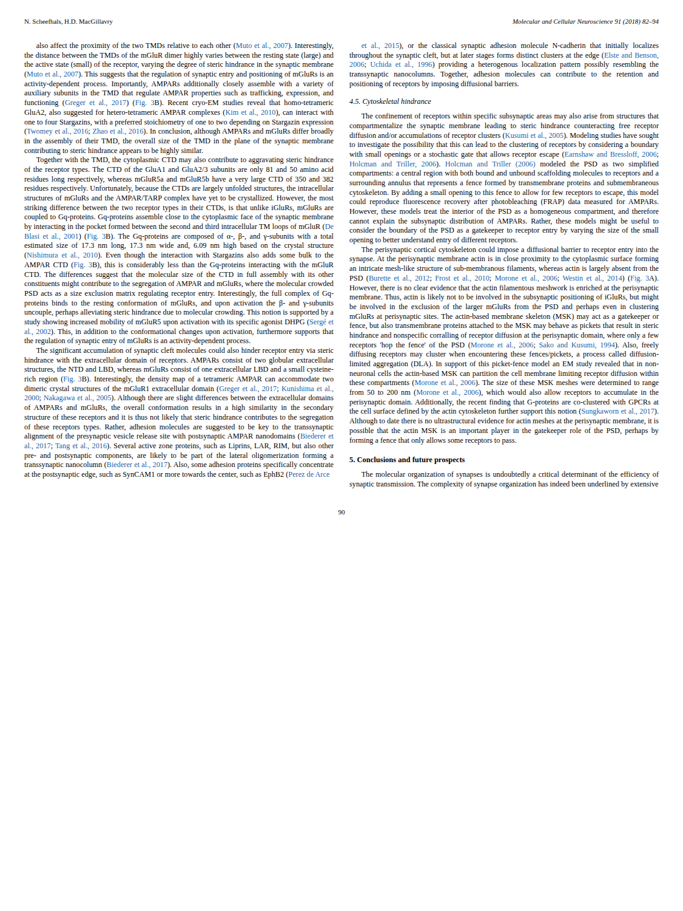N. Scheefhals, H.D. MacGillavry
Molecular and Cellular Neuroscience 91 (2018) 82–94
also affect the proximity of the two TMDs relative to each other (Muto et al., 2007). Interestingly, the distance between the TMDs of the mGluR dimer highly varies between the resting state (large) and the active state (small) of the receptor, varying the degree of steric hindrance in the synaptic membrane (Muto et al., 2007). This suggests that the regulation of synaptic entry and positioning of mGluRs is an activity-dependent process. Importantly, AMPARs additionally closely assemble with a variety of auxiliary subunits in the TMD that regulate AMPAR properties such as trafficking, expression, and functioning (Greger et al., 2017) (Fig. 3 B). Recent cryo-EM studies reveal that homo-tetrameric GluA2, also suggested for hetero-tetrameric AMPAR complexes (Kim et al., 2010), can interact with one to four Stargazins, with a preferred stoichiometry of one to two depending on Stargazin expression (Twomey et al., 2016; Zhao et al., 2016). In conclusion, although AMPARs and mGluRs differ broadly in the assembly of their TMD, the overall size of the TMD in the plane of the synaptic membrane contributing to steric hindrance appears to be highly similar.
Together with the TMD, the cytoplasmic CTD may also contribute to aggravating steric hindrance of the receptor types. The CTD of the GluA1 and GluA2/3 subunits are only 81 and 50 amino acid residues long respectively, whereas mGluR5a and mGluR5b have a very large CTD of 350 and 382 residues respectively. Unfortunately, because the CTDs are largely unfolded structures, the intracellular structures of mGluRs and the AMPAR/TARP complex have yet to be crystallized. However, the most striking difference between the two receptor types in their CTDs, is that unlike iGluRs, mGluRs are coupled to Gq-proteins. Gq-proteins assemble close to the cytoplasmic face of the synaptic membrane by interacting in the pocket formed between the second and third intracellular TM loops of mGluR (De Blasi et al., 2001) (Fig. 3 B). The Gq-proteins are composed of α-, β-, and γ-subunits with a total estimated size of 17.3 nm long, 17.3 nm wide and, 6.09 nm high based on the crystal structure (Nishimura et al., 2010). Even though the interaction with Stargazins also adds some bulk to the AMPAR CTD (Fig. 3 B), this is considerably less than the Gq-proteins interacting with the mGluR CTD. The differences suggest that the molecular size of the CTD in full assembly with its other constituents might contribute to the segregation of AMPAR and mGluRs, where the molecular crowded PSD acts as a size exclusion matrix regulating receptor entry. Interestingly, the full complex of Gq-proteins binds to the resting conformation of mGluRs, and upon activation the β- and γ-subunits uncouple, perhaps alleviating steric hindrance due to molecular crowding. This notion is supported by a study showing increased mobility of mGluR5 upon activation with its specific agonist DHPG (Sergé et al., 2002). This, in addition to the conformational changes upon activation, furthermore supports that the regulation of synaptic entry of mGluRs is an activity-dependent process.
The significant accumulation of synaptic cleft molecules could also hinder receptor entry via steric hindrance with the extracellular domain of receptors. AMPARs consist of two globular extracellular structures, the NTD and LBD, whereas mGluRs consist of one extracellular LBD and a small cysteine-rich region (Fig. 3 B). Interestingly, the density map of a tetrameric AMPAR can accommodate two dimeric crystal structures of the mGluR1 extracellular domain (Greger et al., 2017; Kunishima et al., 2000; Nakagawa et al., 2005). Although there are slight differences between the extracellular domains of AMPARs and mGluRs, the overall conformation results in a high similarity in the secondary structure of these receptors and it is thus not likely that steric hindrance contributes to the segregation of these receptors types. Rather, adhesion molecules are suggested to be key to the transsynaptic alignment of the presynaptic vesicle release site with postsynaptic AMPAR nanodomains (Biederer et al., 2017; Tang et al., 2016). Several active zone proteins, such as Liprins, LAR, RIM, but also other pre- and postsynaptic components, are likely to be part of the lateral oligomerization forming a transsynaptic nanocolumn (Biederer et al., 2017). Also, some adhesion proteins specifically concentrate at the postsynaptic edge, such as SynCAM1 or more towards the center, such as EphB2 (Perez de Arce
et al., 2015), or the classical synaptic adhesion molecule N-cadherin that initially localizes throughout the synaptic cleft, but at later stages forms distinct clusters at the edge (Elste and Benson, 2006; Uchida et al., 1996) providing a heterogenous localization pattern possibly resembling the transsynaptic nanocolumns. Together, adhesion molecules can contribute to the retention and positioning of receptors by imposing diffusional barriers.
4.5. Cytoskeletal hindrance
The confinement of receptors within specific subsynaptic areas may also arise from structures that compartmentalize the synaptic membrane leading to steric hindrance counteracting free receptor diffusion and/or accumulations of receptor clusters (Kusumi et al., 2005). Modeling studies have sought to investigate the possibility that this can lead to the clustering of receptors by considering a boundary with small openings or a stochastic gate that allows receptor escape (Earnshaw and Bressloff, 2006; Holcman and Triller, 2006). Holcman and Triller (2006) modeled the PSD as two simplified compartments: a central region with both bound and unbound scaffolding molecules to receptors and a surrounding annulus that represents a fence formed by transmembrane proteins and submembraneous cytoskeleton. By adding a small opening to this fence to allow for few receptors to escape, this model could reproduce fluorescence recovery after photobleaching (FRAP) data measured for AMPARs. However, these models treat the interior of the PSD as a homogeneous compartment, and therefore cannot explain the subsynaptic distribution of AMPARs. Rather, these models might be useful to consider the boundary of the PSD as a gatekeeper to receptor entry by varying the size of the small opening to better understand entry of different receptors.
The perisynaptic cortical cytoskeleton could impose a diffusional barrier to receptor entry into the synapse. At the perisynaptic membrane actin is in close proximity to the cytoplasmic surface forming an intricate mesh-like structure of sub-membranous filaments, whereas actin is largely absent from the PSD (Burette et al., 2012; Frost et al., 2010; Morone et al., 2006; Westin et al., 2014) (Fig. 3 A). However, there is no clear evidence that the actin filamentous meshwork is enriched at the perisynaptic membrane. Thus, actin is likely not to be involved in the subsynaptic positioning of iGluRs, but might be involved in the exclusion of the larger mGluRs from the PSD and perhaps even in clustering mGluRs at perisynaptic sites. The actin-based membrane skeleton (MSK) may act as a gatekeeper or fence, but also transmembrane proteins attached to the MSK may behave as pickets that result in steric hindrance and nonspecific corralling of receptor diffusion at the perisynaptic domain, where only a few receptors 'hop the fence' of the PSD (Morone et al., 2006; Sako and Kusumi, 1994). Also, freely diffusing receptors may cluster when encountering these fences/pickets, a process called diffusion-limited aggregation (DLA). In support of this picket-fence model an EM study revealed that in non-neuronal cells the actin-based MSK can partition the cell membrane limiting receptor diffusion within these compartments (Morone et al., 2006). The size of these MSK meshes were determined to range from 50 to 200 nm (Morone et al., 2006), which would also allow receptors to accumulate in the perisynaptic domain. Additionally, the recent finding that G-proteins are co-clustered with GPCRs at the cell surface defined by the actin cytoskeleton further support this notion (Sungkaworn et al., 2017). Although to date there is no ultrastructural evidence for actin meshes at the perisynaptic membrane, it is possible that the actin MSK is an important player in the gatekeeper role of the PSD, perhaps by forming a fence that only allows some receptors to pass.
5. Conclusions and future prospects
The molecular organization of synapses is undoubtedly a critical determinant of the efficiency of synaptic transmission. The complexity of synapse organization has indeed been underlined by extensive
90